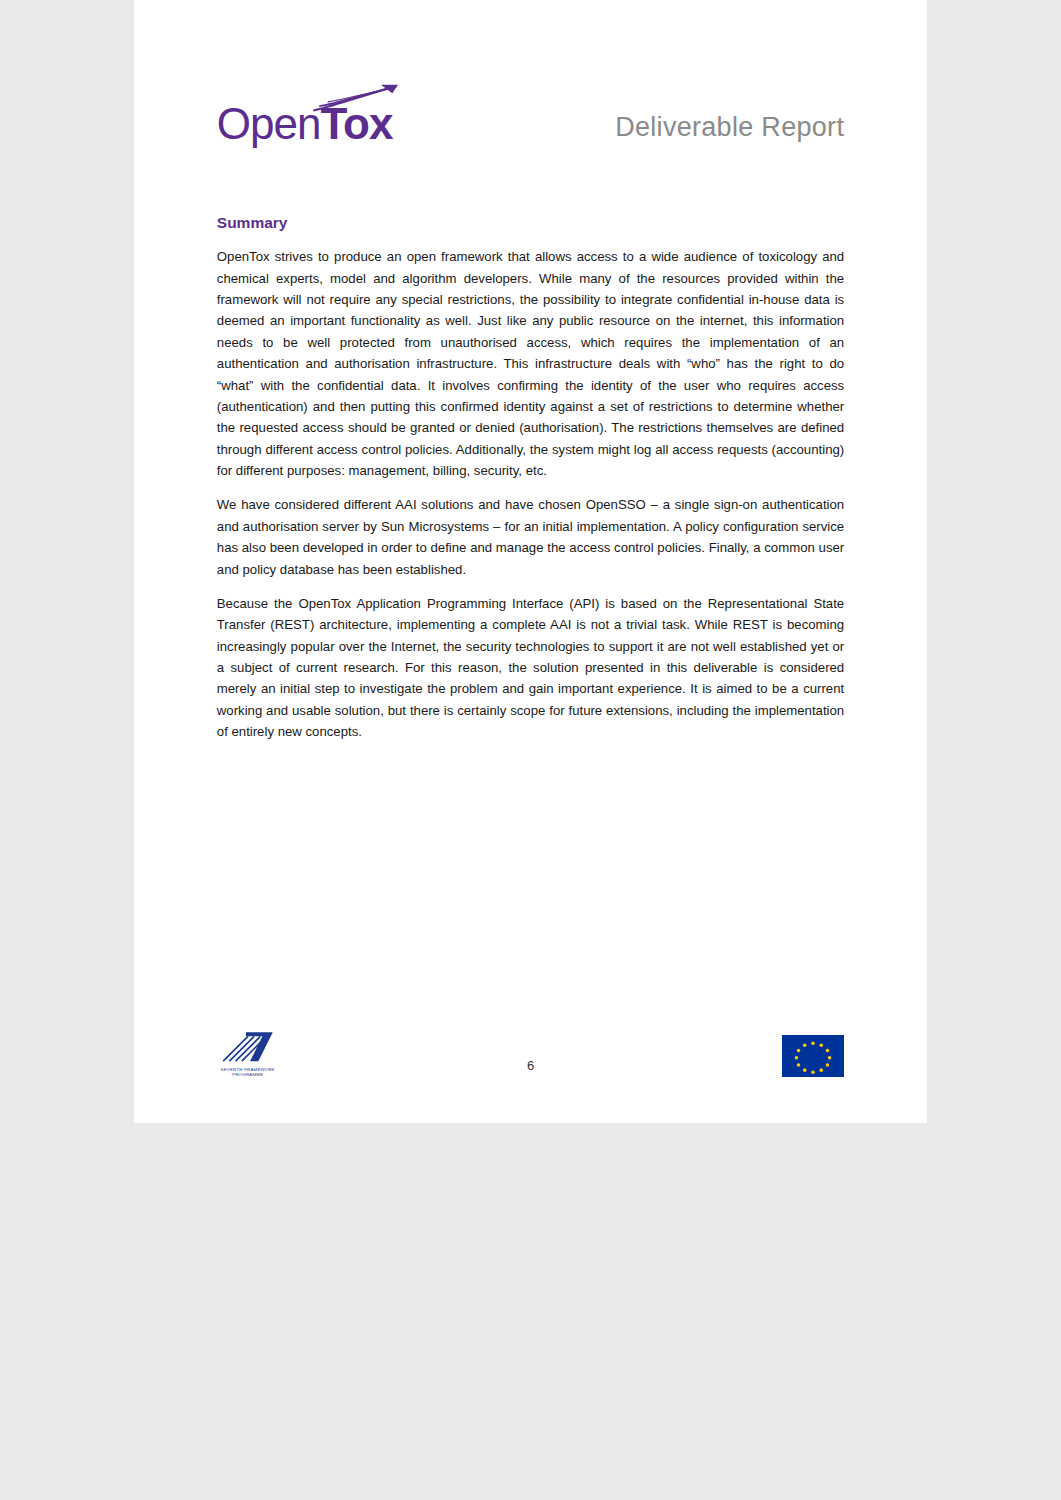Open Tox
Deliverable Report
Summary
OpenTox strives to produce an open framework that allows access to a wide audience of toxicology and chemical experts, model and algorithm developers. While many of the resources provided within the framework will not require any special restrictions, the possibility to integrate confidential in-house data is deemed an important functionality as well. Just like any public resource on the internet, this information needs to be well protected from unauthorised access, which requires the implementation of an authentication and authorisation infrastructure. This infrastructure deals with “who” has the right to do “what” with the confidential data. It involves confirming the identity of the user who requires access (authentication) and then putting this confirmed identity against a set of restrictions to determine whether the requested access should be granted or denied (authorisation). The restrictions themselves are defined through different access control policies. Additionally, the system might log all access requests (accounting) for different purposes: management, billing, security, etc.
We have considered different AAI solutions and have chosen OpenSSO – a single sign-on authentication and authorisation server by Sun Microsystems – for an initial implementation. A policy configuration service has also been developed in order to define and manage the access control policies. Finally, a common user and policy database has been established.
Because the OpenTox Application Programming Interface (API) is based on the Representational State Transfer (REST) architecture, implementing a complete AAI is not a trivial task. While REST is becoming increasingly popular over the Internet, the security technologies to support it are not well established yet or a subject of current research. For this reason, the solution presented in this deliverable is considered merely an initial step to investigate the problem and gain important experience. It is aimed to be a current working and usable solution, but there is certainly scope for future extensions, including the implementation of entirely new concepts.
Seventh Framework
Programme
6